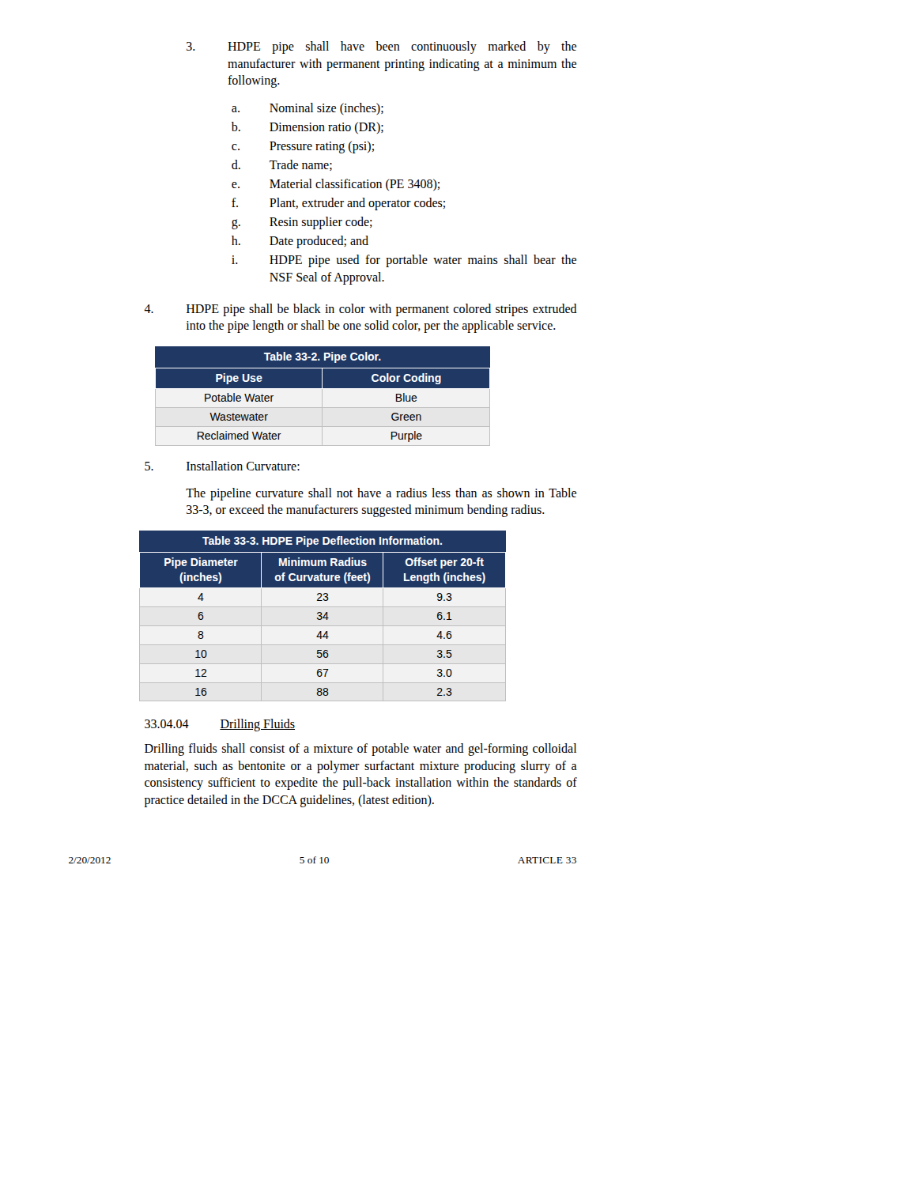3.
HDPE pipe shall have been continuously marked by the manufacturer with permanent printing indicating at a minimum the following.
a.
Nominal size (inches);
b.
Dimension ratio (DR);
c.
Pressure rating (psi);
d.
Trade name;
e.
Material classification (PE 3408);
f.
Plant, extruder and operator codes;
g.
Resin supplier code;
h.
Date produced; and
i.
HDPE pipe used for portable water mains shall bear the NSF Seal of Approval.
4.
HDPE pipe shall be black in color with permanent colored stripes extruded into the pipe length or shall be one solid color, per the applicable service.
Table 33-2. Pipe Color.
| Pipe Use | Color Coding |
| --- | --- |
| Potable Water | Blue |
| Wastewater | Green |
| Reclaimed Water | Purple |
5.
Installation Curvature:
The pipeline curvature shall not have a radius less than as shown in Table 33-3, or exceed the manufacturers suggested minimum bending radius.
Table 33-3. HDPE Pipe Deflection Information.
| Pipe Diameter (inches) | Minimum Radius of Curvature (feet) | Offset per 20-ft Length (inches) |
| --- | --- | --- |
| 4 | 23 | 9.3 |
| 6 | 34 | 6.1 |
| 8 | 44 | 4.6 |
| 10 | 56 | 3.5 |
| 12 | 67 | 3.0 |
| 16 | 88 | 2.3 |
33.04.04
Drilling Fluids
Drilling fluids shall consist of a mixture of potable water and gel-forming colloidal material, such as bentonite or a polymer surfactant mixture producing slurry of a consistency sufficient to expedite the pull-back installation within the standards of practice detailed in the DCCA guidelines, (latest edition).
2/20/2012
5 of 10
ARTICLE 33